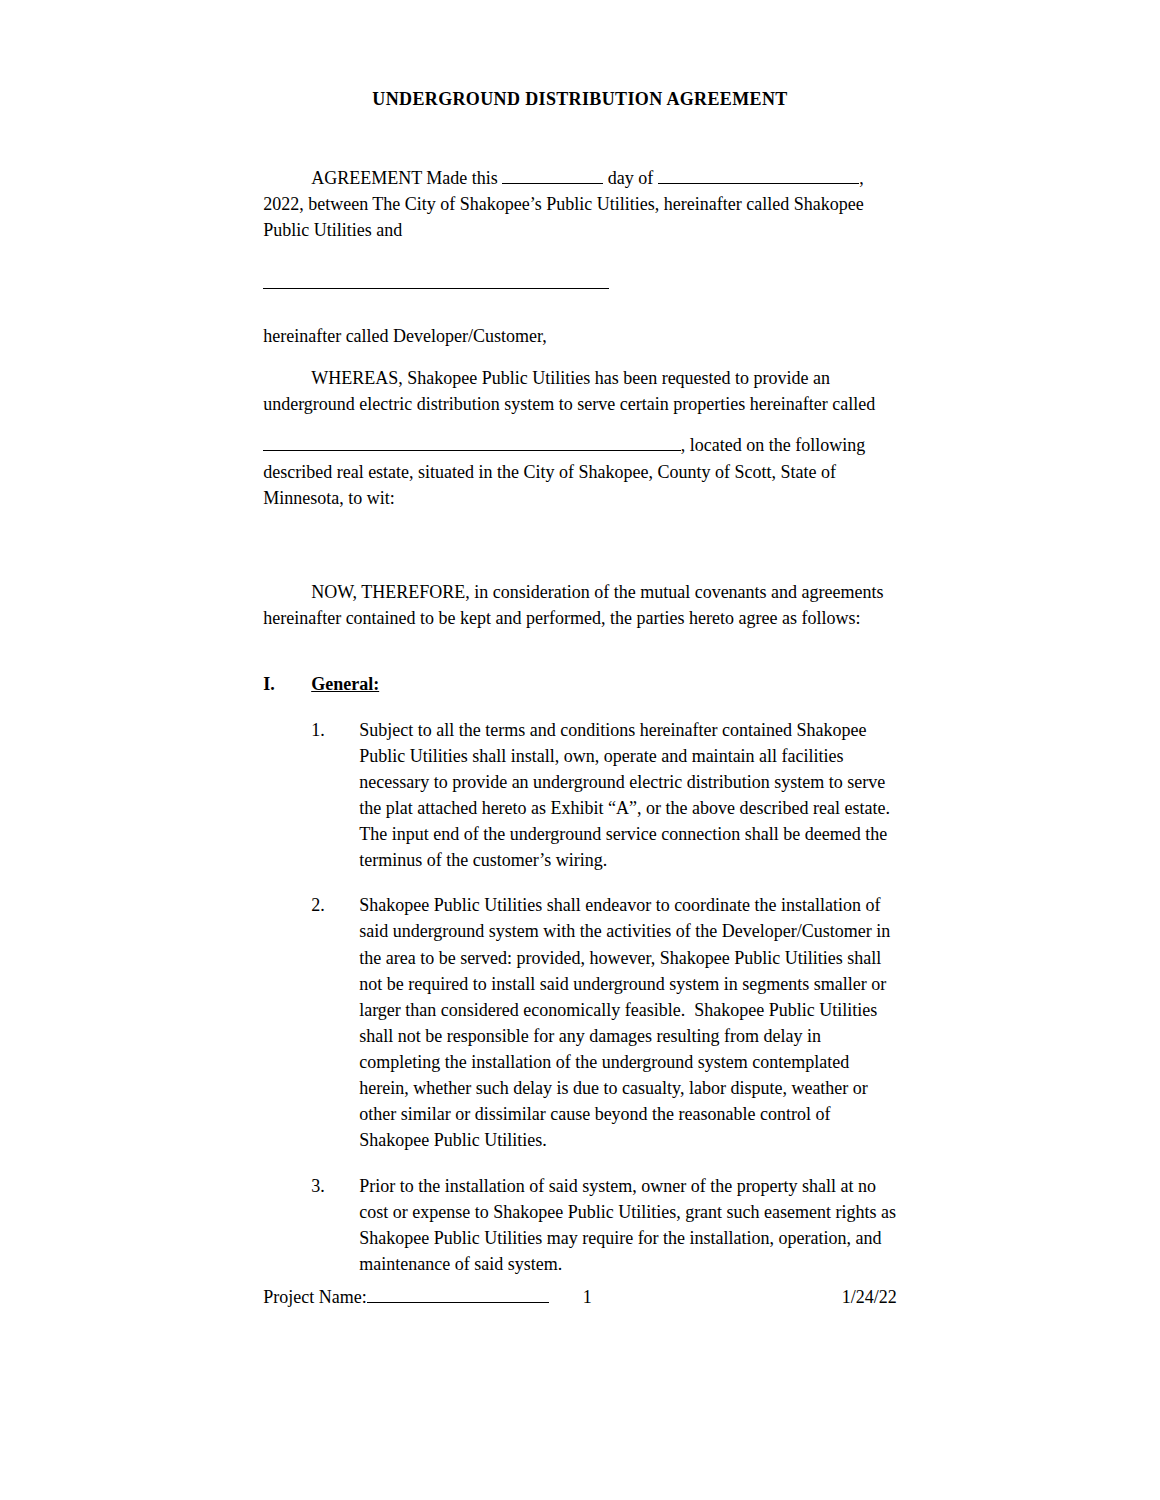UNDERGROUND DISTRIBUTION AGREEMENT
AGREEMENT Made this day of , 2022, between The City of Shakopee’s Public Utilities, hereinafter called Shakopee Public Utilities and
hereinafter called Developer/Customer,
WHEREAS, Shakopee Public Utilities has been requested to provide an underground electric distribution system to serve certain properties hereinafter called
, located on the following described real estate, situated in the City of Shakopee, County of Scott, State of Minnesota, to wit:
NOW, THEREFORE, in consideration of the mutual covenants and agreements hereinafter contained to be kept and performed, the parties hereto agree as follows:
I. General:
Subject to all the terms and conditions hereinafter contained Shakopee Public Utilities shall install, own, operate and maintain all facilities necessary to provide an underground electric distribution system to serve the plat attached hereto as Exhibit “A”, or the above described real estate. The input end of the underground service connection shall be deemed the terminus of the customer’s wiring.
Shakopee Public Utilities shall endeavor to coordinate the installation of said underground system with the activities of the Developer/Customer in the area to be served: provided, however, Shakopee Public Utilities shall not be required to install said underground system in segments smaller or larger than considered economically feasible. Shakopee Public Utilities shall not be responsible for any damages resulting from delay in completing the installation of the underground system contemplated herein, whether such delay is due to casualty, labor dispute, weather or other similar or dissimilar cause beyond the reasonable control of Shakopee Public Utilities.
Prior to the installation of said system, owner of the property shall at no cost or expense to Shakopee Public Utilities, grant such easement rights as Shakopee Public Utilities may require for the installation, operation, and maintenance of said system.
Project Name:
1
1/24/22